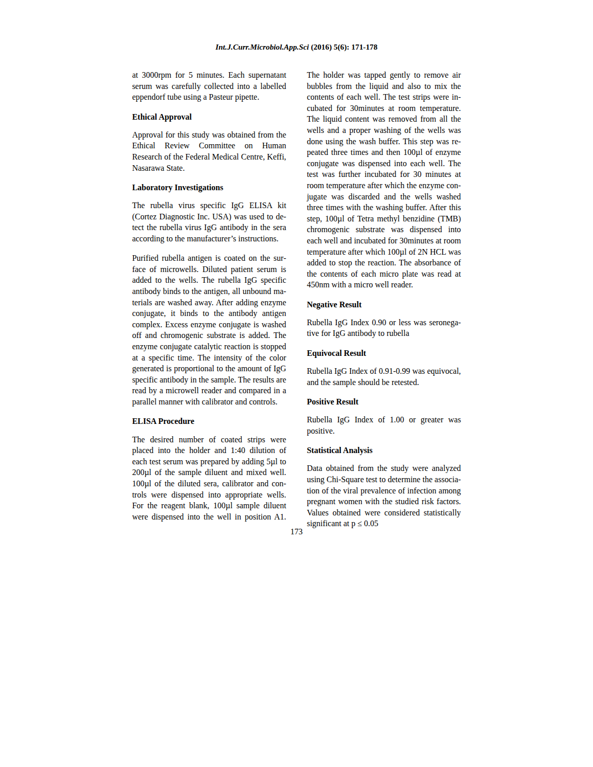Int.J.Curr.Microbiol.App.Sci (2016) 5(6): 171-178
at 3000rpm for 5 minutes. Each supernatant serum was carefully collected into a labelled eppendorf tube using a Pasteur pipette.
Ethical Approval
Approval for this study was obtained from the Ethical Review Committee on Human Research of the Federal Medical Centre, Keffi, Nasarawa State.
Laboratory Investigations
The rubella virus specific IgG ELISA kit (Cortez Diagnostic Inc. USA) was used to detect the rubella virus IgG antibody in the sera according to the manufacturer’s instructions.
Purified rubella antigen is coated on the surface of microwells. Diluted patient serum is added to the wells. The rubella IgG specific antibody binds to the antigen, all unbound materials are washed away. After adding enzyme conjugate, it binds to the antibody antigen complex. Excess enzyme conjugate is washed off and chromogenic substrate is added. The enzyme conjugate catalytic reaction is stopped at a specific time. The intensity of the color generated is proportional to the amount of IgG specific antibody in the sample. The results are read by a microwell reader and compared in a parallel manner with calibrator and controls.
ELISA Procedure
The desired number of coated strips were placed into the holder and 1:40 dilution of each test serum was prepared by adding 5µl to 200µl of the sample diluent and mixed well. 100µl of the diluted sera, calibrator and controls were dispensed into appropriate wells. For the reagent blank, 100µl sample diluent were dispensed into the well in position A1. The holder was tapped gently to remove air bubbles from the liquid and also to mix the contents of each well. The test strips were incubated for 30minutes at room temperature. The liquid content was removed from all the wells and a proper washing of the wells was done using the wash buffer. This step was repeated three times and then 100µl of enzyme conjugate was dispensed into each well. The test was further incubated for 30 minutes at room temperature after which the enzyme conjugate was discarded and the wells washed three times with the washing buffer. After this step, 100µl of Tetra methyl benzidine (TMB) chromogenic substrate was dispensed into each well and incubated for 30minutes at room temperature after which 100µl of 2N HCL was added to stop the reaction. The absorbance of the contents of each micro plate was read at 450nm with a micro well reader.
Negative Result
Rubella IgG Index 0.90 or less was seronegative for IgG antibody to rubella
Equivocal Result
Rubella IgG Index of 0.91-0.99 was equivocal, and the sample should be retested.
Positive Result
Rubella IgG Index of 1.00 or greater was positive.
Statistical Analysis
Data obtained from the study were analyzed using Chi-Square test to determine the association of the viral prevalence of infection among pregnant women with the studied risk factors. Values obtained were considered statistically significant at p ≤ 0.05
173